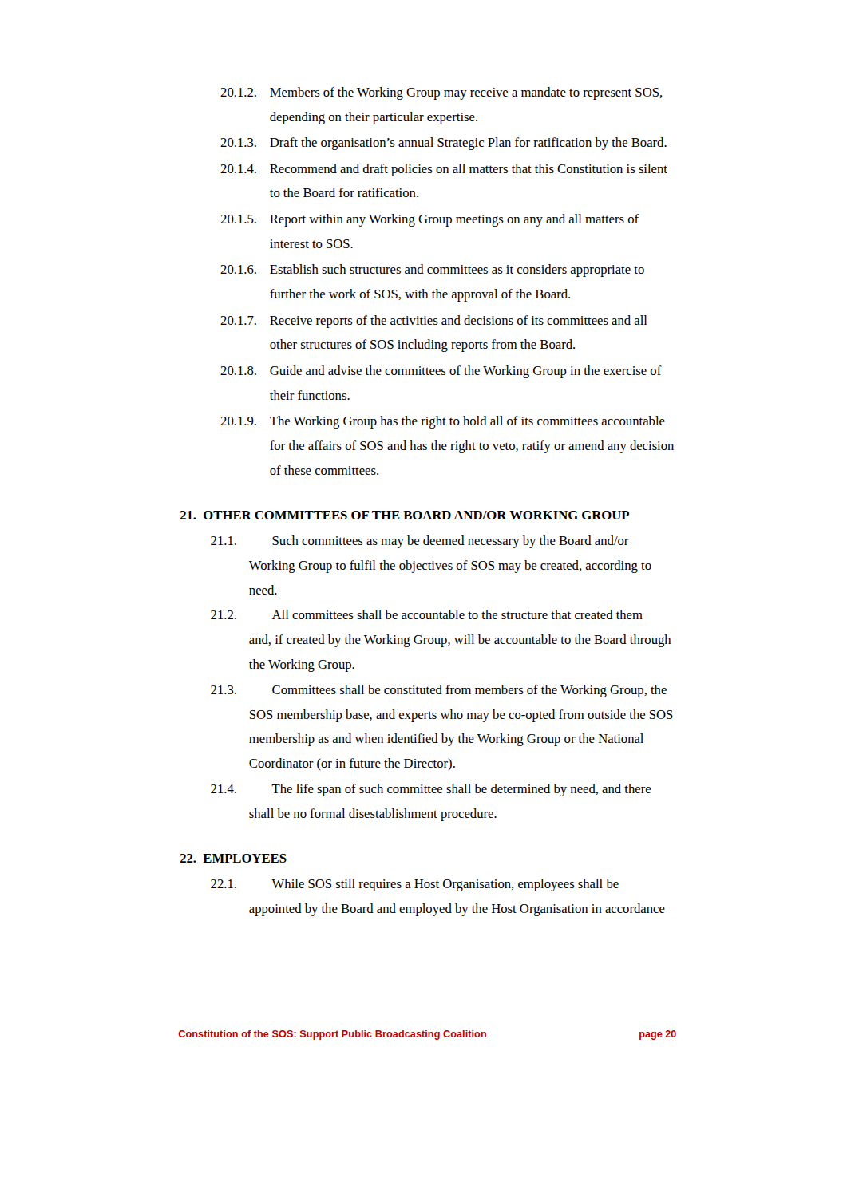20.1.2. Members of the Working Group may receive a mandate to represent SOS, depending on their particular expertise.
20.1.3. Draft the organisation’s annual Strategic Plan for ratification by the Board.
20.1.4. Recommend and draft policies on all matters that this Constitution is silent to the Board for ratification.
20.1.5. Report within any Working Group meetings on any and all matters of interest to SOS.
20.1.6. Establish such structures and committees as it considers appropriate to further the work of SOS, with the approval of the Board.
20.1.7. Receive reports of the activities and decisions of its committees and all other structures of SOS including reports from the Board.
20.1.8. Guide and advise the committees of the Working Group in the exercise of their functions.
20.1.9. The Working Group has the right to hold all of its committees accountable for the affairs of SOS and has the right to veto, ratify or amend any decision of these committees.
21. Other Committees of the Board and/or Working Group
21.1. Such committees as may be deemed necessary by the Board and/or Working Group to fulfil the objectives of SOS may be created, according to need.
21.2. All committees shall be accountable to the structure that created them and, if created by the Working Group, will be accountable to the Board through the Working Group.
21.3. Committees shall be constituted from members of the Working Group, the SOS membership base, and experts who may be co-opted from outside the SOS membership as and when identified by the Working Group or the National Coordinator (or in future the Director).
21.4. The life span of such committee shall be determined by need, and there shall be no formal disestablishment procedure.
22. Employees
22.1. While SOS still requires a Host Organisation, employees shall be appointed by the Board and employed by the Host Organisation in accordance
Constitution of the SOS: Support Public Broadcasting Coalition page 20